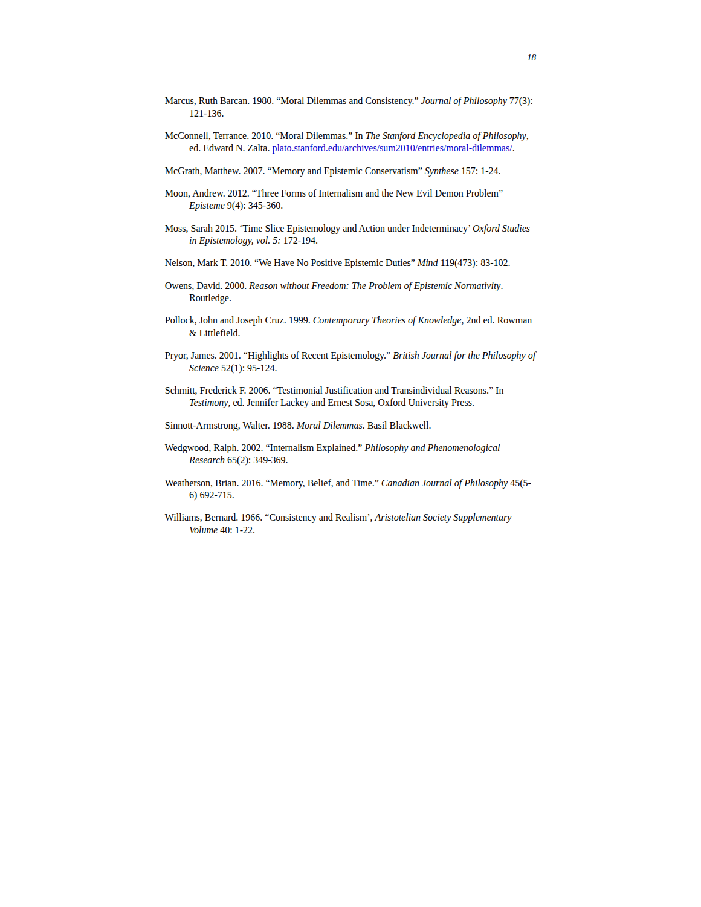18
Marcus, Ruth Barcan. 1980. “Moral Dilemmas and Consistency.” Journal of Philosophy 77(3): 121-136.
McConnell, Terrance. 2010. “Moral Dilemmas.” In The Stanford Encyclopedia of Philosophy, ed. Edward N. Zalta. plato.stanford.edu/archives/sum2010/entries/moral-dilemmas/.
McGrath, Matthew. 2007. “Memory and Epistemic Conservatism” Synthese 157: 1-24.
Moon, Andrew. 2012. “Three Forms of Internalism and the New Evil Demon Problem” Episteme 9(4): 345-360.
Moss, Sarah 2015. ‘Time Slice Epistemology and Action under Indeterminacy’ Oxford Studies in Epistemology, vol. 5: 172-194.
Nelson, Mark T. 2010. “We Have No Positive Epistemic Duties” Mind 119(473): 83-102.
Owens, David. 2000. Reason without Freedom: The Problem of Epistemic Normativity. Routledge.
Pollock, John and Joseph Cruz. 1999. Contemporary Theories of Knowledge, 2nd ed. Rowman & Littlefield.
Pryor, James. 2001. “Highlights of Recent Epistemology.” British Journal for the Philosophy of Science 52(1): 95-124.
Schmitt, Frederick F. 2006. “Testimonial Justification and Transindividual Reasons.” In Testimony, ed. Jennifer Lackey and Ernest Sosa, Oxford University Press.
Sinnott-Armstrong, Walter. 1988. Moral Dilemmas. Basil Blackwell.
Wedgwood, Ralph. 2002. “Internalism Explained.” Philosophy and Phenomenological Research 65(2): 349-369.
Weatherson, Brian. 2016. “Memory, Belief, and Time.” Canadian Journal of Philosophy 45(5-6) 692-715.
Williams, Bernard. 1966. “Consistency and Realism’, Aristotelian Society Supplementary Volume 40: 1-22.